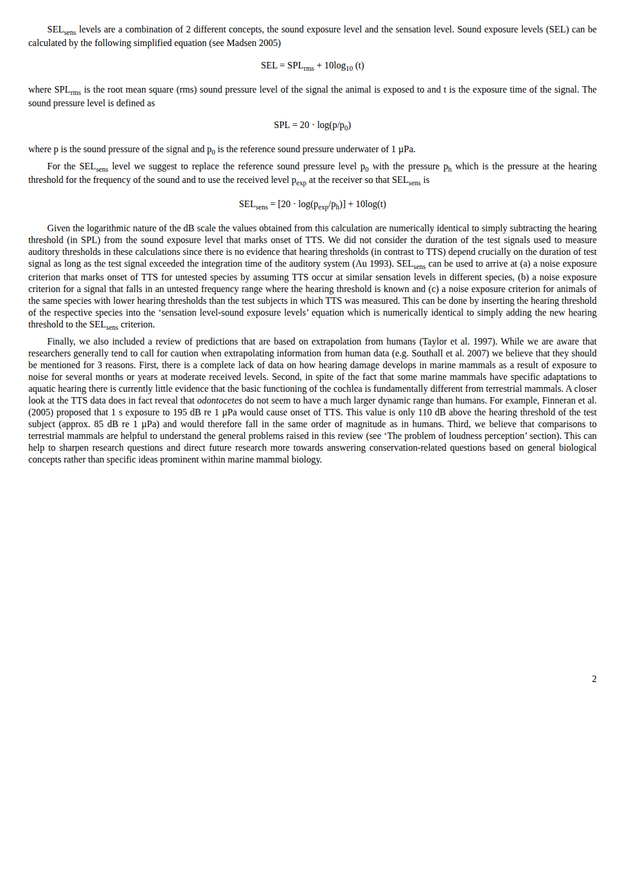SELsens levels are a combination of 2 different concepts, the sound exposure level and the sensation level. Sound exposure levels (SEL) can be calculated by the following simplified equation (see Madsen 2005)
SEL = SPLrms + 10log10 (t)
where SPLrms is the root mean square (rms) sound pressure level of the signal the animal is exposed to and t is the exposure time of the signal. The sound pressure level is defined as
SPL = 20 · log(p/p0)
where p is the sound pressure of the signal and p0 is the reference sound pressure underwater of 1 µPa.
For the SELsens level we suggest to replace the reference sound pressure level p0 with the pressure ph which is the pressure at the hearing threshold for the frequency of the sound and to use the received level pexp at the receiver so that SELsens is
SELsens = [20 · log(pexp/ph)] + 10log(t)
Given the logarithmic nature of the dB scale the values obtained from this calculation are numerically identical to simply subtracting the hearing threshold (in SPL) from the sound exposure level that marks onset of TTS. We did not consider the duration of the test signals used to measure auditory thresholds in these calculations since there is no evidence that hearing thresholds (in contrast to TTS) depend crucially on the duration of test signal as long as the test signal exceeded the integration time of the auditory system (Au 1993). SELsens can be used to arrive at (a) a noise exposure criterion that marks onset of TTS for untested species by assuming TTS occur at similar sensation levels in different species, (b) a noise exposure criterion for a signal that falls in an untested frequency range where the hearing threshold is known and (c) a noise exposure criterion for animals of the same species with lower hearing thresholds than the test subjects in which TTS was measured. This can be done by inserting the hearing threshold of the respective species into the ‘sensation level-sound exposure levels’ equation which is numerically identical to simply adding the new hearing threshold to the SELsens criterion.
Finally, we also included a review of predictions that are based on extrapolation from humans (Taylor et al. 1997). While we are aware that researchers generally tend to call for caution when extrapolating information from human data (e.g. Southall et al. 2007) we believe that they should be mentioned for 3 reasons. First, there is a complete lack of data on how hearing damage develops in marine mammals as a result of exposure to noise for several months or years at moderate received levels. Second, in spite of the fact that some marine mammals have specific adaptations to aquatic hearing there is currently little evidence that the basic functioning of the cochlea is fundamentally different from terrestrial mammals. A closer look at the TTS data does in fact reveal that odontocetes do not seem to have a much larger dynamic range than humans. For example, Finneran et al. (2005) proposed that 1 s exposure to 195 dB re 1 µPa would cause onset of TTS. This value is only 110 dB above the hearing threshold of the test subject (approx. 85 dB re 1 µPa) and would therefore fall in the same order of magnitude as in humans. Third, we believe that comparisons to terrestrial mammals are helpful to understand the general problems raised in this review (see ‘The problem of loudness perception’ section). This can help to sharpen research questions and direct future research more towards answering conservation-related questions based on general biological concepts rather than specific ideas prominent within marine mammal biology.
2